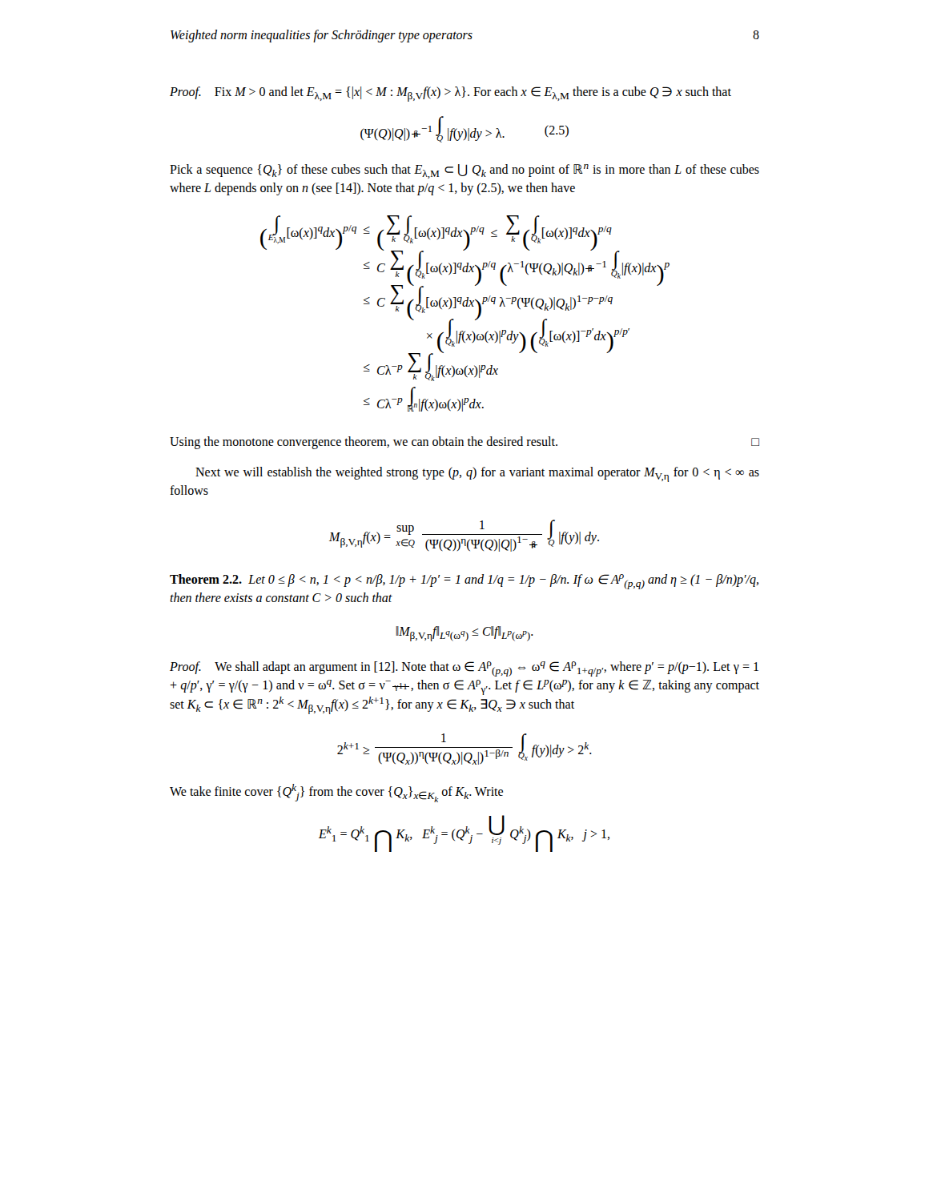Weighted norm inequalities for Schrödinger type operators 8
Proof. Fix M > 0 and let Eλ,M = {|x| < M : Mβ,Vf(x) > λ}. For each x ∈ Eλ,M there is a cube Q ∋ x such that
(Ψ(Q)|Q|)βn−1 ∫Q |f(y)|dy > λ. (2.5)
Pick a sequence {Qk} of these cubes such that Eλ,M ⊂ ⋃ Qk and no point of ℝn is in more than L of these cubes where L depends only on n (see [14]). Note that p/q < 1, by (2.5), we then have
| ( ∫ E λ,M [ω( x )] q dx ) p / q | ≤ | ( ∑ k ∫ Q k [ω( x )] q dx ) p / q ≤ ∑ k ( ∫ Q k [ω( x )] q dx ) p / q |
| | ≤ | C ∑ k ( ∫ Q k [ω( x )] q dx ) p / q ( λ −1 (Ψ( Q k )/ Q k /) β n −1 ∫ Q k / f ( x )/ dx ) p |
| | ≤ | C ∑ k ( ∫ Q k [ω( x )] q dx ) p / q λ − p (Ψ( Q k )/ Q k /) 1− p − p / q |
| | | × ( ∫ Q k / f ( x )ω( x )/ p dy ) ( ∫ Q k [ω( x )] − p ′ dx ) p / p ′ |
| | ≤ | C λ − p ∑ k ∫ Q k / f ( x )ω( x )/ p dx |
| | ≤ | C λ − p ∫ ℝ n / f ( x )ω( x )/ p dx . |
Using the monotone convergence theorem, we can obtain the desired result. □
Next we will establish the weighted strong type (p, q) for a variant maximal operator MV,η for 0 < η < ∞ as follows
Mβ,V,ηf(x) = sup x∈Q 1(Ψ(Q))η(Ψ(Q)|Q|)1−βn ∫Q |f(y)| dy.
Theorem 2.2. Let 0 ≤ β < n, 1 < p < n/β, 1/p + 1/p′ = 1 and 1/q = 1/p − β/n. If ω ∈ Aρ(p,q) and η ≥ (1 − β/n)p′/q, then there exists a constant C > 0 such that
‖Mβ,V,ηf‖Lq(ωq) ≤ C‖f‖Lp(ωp).
Proof. We shall adapt an argument in [12]. Note that ω ∈ Aρ(p,q) ⇔ ωq ∈ Aρ1+q/p′, where p′ = p/(p−1). Let γ = 1 + q/p′, γ′ = γ/(γ − 1) and ν = ωq. Set σ = ν−1 γ−1, then σ ∈ Aργ′. Let f ∈ Lp(ωp), for any k ∈ ℤ, taking any compact set Kk ⊂ {x ∈ ℝn : 2k < Mβ,V,ηf(x) ≤ 2k+1}, for any x ∈ Kk, ∃Qx ∋ x such that
2k+1 ≥ 1(Ψ(Qx))η(Ψ(Qx)|Qx|)1−β/n ∫Qx f(y)|dy > 2k.
We take finite cover {Qkj} from the cover {Qx}x∈Kk of Kk. Write
Ek1 = Qk1 ⋂ Kk, Ekj = (Qkj − ⋃i<j Qkj) ⋂ Kk, j > 1,